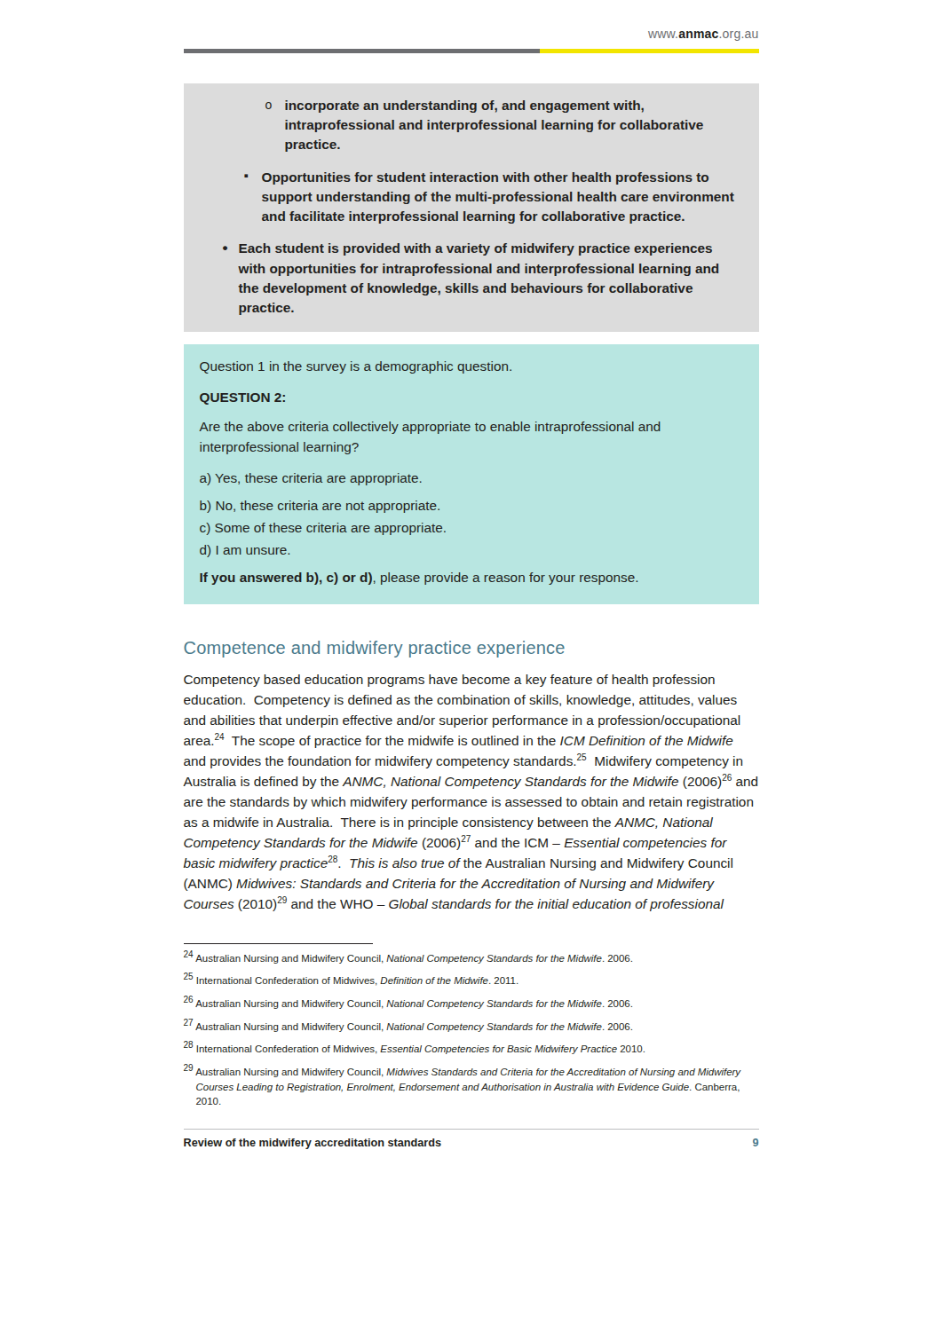www.anmac.org.au
incorporate an understanding of, and engagement with, intraprofessional and interprofessional learning for collaborative practice.
Opportunities for student interaction with other health professions to support understanding of the multi-professional health care environment and facilitate interprofessional learning for collaborative practice.
Each student is provided with a variety of midwifery practice experiences with opportunities for intraprofessional and interprofessional learning and the development of knowledge, skills and behaviours for collaborative practice.
Question 1 in the survey is a demographic question.
QUESTION 2:
Are the above criteria collectively appropriate to enable intraprofessional and interprofessional learning?
a) Yes, these criteria are appropriate.
b) No, these criteria are not appropriate.
c) Some of these criteria are appropriate.
d) I am unsure.
If you answered b), c) or d), please provide a reason for your response.
Competence and midwifery practice experience
Competency based education programs have become a key feature of health profession education. Competency is defined as the combination of skills, knowledge, attitudes, values and abilities that underpin effective and/or superior performance in a profession/occupational area.24 The scope of practice for the midwife is outlined in the ICM Definition of the Midwife and provides the foundation for midwifery competency standards.25 Midwifery competency in Australia is defined by the ANMC, National Competency Standards for the Midwife (2006)26 and are the standards by which midwifery performance is assessed to obtain and retain registration as a midwife in Australia. There is in principle consistency between the ANMC, National Competency Standards for the Midwife (2006)27 and the ICM – Essential competencies for basic midwifery practice28. This is also true of the Australian Nursing and Midwifery Council (ANMC) Midwives: Standards and Criteria for the Accreditation of Nursing and Midwifery Courses (2010)29 and the WHO – Global standards for the initial education of professional
24 Australian Nursing and Midwifery Council, National Competency Standards for the Midwife. 2006.
25 International Confederation of Midwives, Definition of the Midwife. 2011.
26 Australian Nursing and Midwifery Council, National Competency Standards for the Midwife. 2006.
27 Australian Nursing and Midwifery Council, National Competency Standards for the Midwife. 2006.
28 International Confederation of Midwives, Essential Competencies for Basic Midwifery Practice 2010.
29 Australian Nursing and Midwifery Council, Midwives Standards and Criteria for the Accreditation of Nursing and Midwifery Courses Leading to Registration, Enrolment, Endorsement and Authorisation in Australia with Evidence Guide. Canberra, 2010.
Review of the midwifery accreditation standards 9